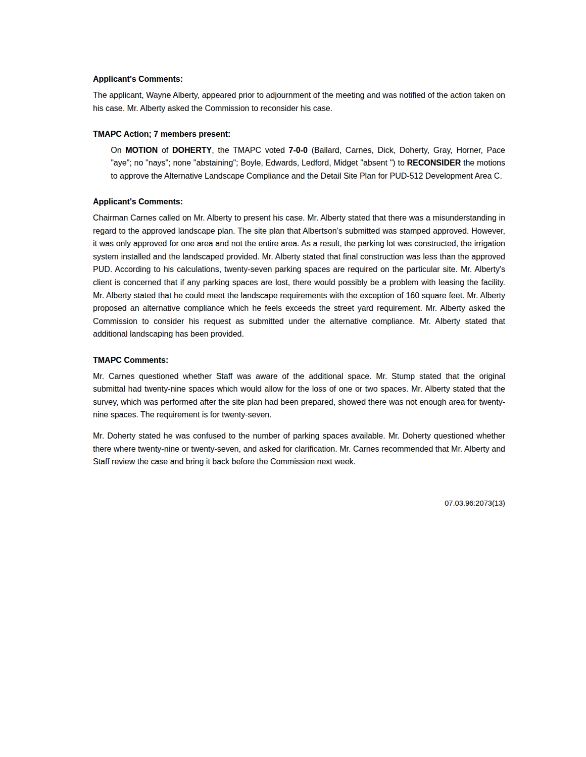Applicant's Comments:
The applicant, Wayne Alberty, appeared prior to adjournment of the meeting and was notified of the action taken on his case. Mr. Alberty asked the Commission to reconsider his case.
TMAPC Action; 7 members present:
On MOTION of DOHERTY, the TMAPC voted 7-0-0 (Ballard, Carnes, Dick, Doherty, Gray, Horner, Pace "aye"; no "nays"; none "abstaining"; Boyle, Edwards, Ledford, Midget "absent ") to RECONSIDER the motions to approve the Alternative Landscape Compliance and the Detail Site Plan for PUD-512 Development Area C.
Applicant's Comments:
Chairman Carnes called on Mr. Alberty to present his case. Mr. Alberty stated that there was a misunderstanding in regard to the approved landscape plan. The site plan that Albertson's submitted was stamped approved. However, it was only approved for one area and not the entire area. As a result, the parking lot was constructed, the irrigation system installed and the landscaped provided. Mr. Alberty stated that final construction was less than the approved PUD. According to his calculations, twenty-seven parking spaces are required on the particular site. Mr. Alberty's client is concerned that if any parking spaces are lost, there would possibly be a problem with leasing the facility. Mr. Alberty stated that he could meet the landscape requirements with the exception of 160 square feet. Mr. Alberty proposed an alternative compliance which he feels exceeds the street yard requirement. Mr. Alberty asked the Commission to consider his request as submitted under the alternative compliance. Mr. Alberty stated that additional landscaping has been provided.
TMAPC Comments:
Mr. Carnes questioned whether Staff was aware of the additional space. Mr. Stump stated that the original submittal had twenty-nine spaces which would allow for the loss of one or two spaces. Mr. Alberty stated that the survey, which was performed after the site plan had been prepared, showed there was not enough area for twenty-nine spaces. The requirement is for twenty-seven.
Mr. Doherty stated he was confused to the number of parking spaces available. Mr. Doherty questioned whether there where twenty-nine or twenty-seven, and asked for clarification. Mr. Carnes recommended that Mr. Alberty and Staff review the case and bring it back before the Commission next week.
07.03.96:2073(13)